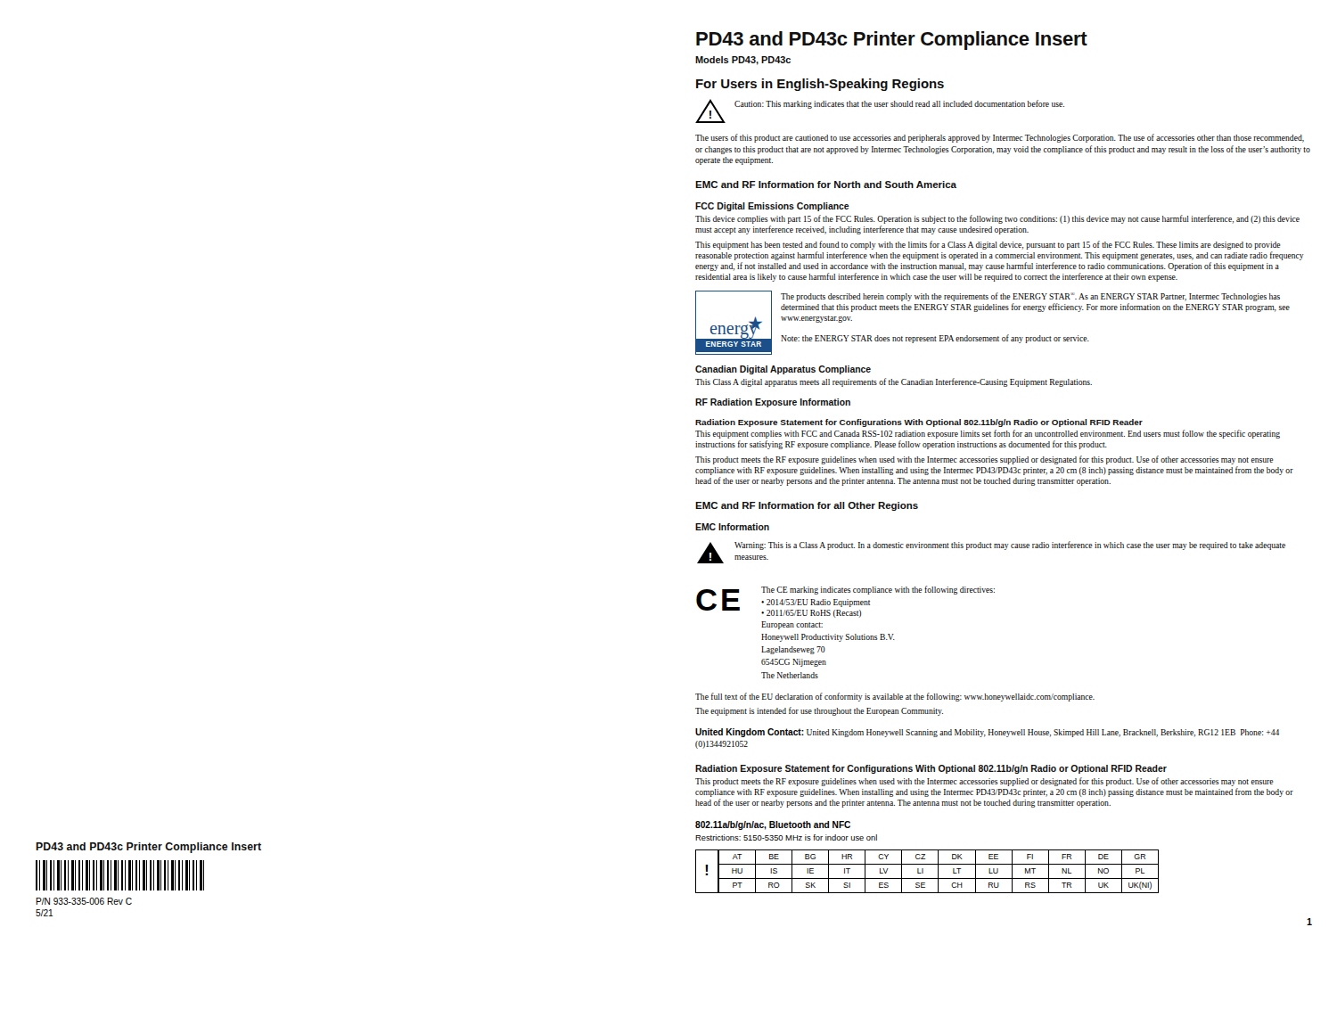PD43 and PD43c Printer Compliance Insert
P/N 933-335-006 Rev C
5/21
PD43 and PD43c Printer Compliance Insert
Models PD43, PD43c
For Users in English-Speaking Regions
!
Caution: This marking indicates that the user should read all included documentation before use.
The users of this product are cautioned to use accessories and peripherals approved by Intermec Technologies Corporation. The use of accessories other than those recommended, or changes to this product that are not approved by Intermec Technologies Corporation, may void the compliance of this product and may result in the loss of the user’s authority to operate the equipment.
EMC and RF Information for North and South America
FCC Digital Emissions Compliance
This device complies with part 15 of the FCC Rules. Operation is subject to the following two conditions: (1) this device may not cause harmful interference, and (2) this device must accept any interference received, including interference that may cause undesired operation.
This equipment has been tested and found to comply with the limits for a Class A digital device, pursuant to part 15 of the FCC Rules. These limits are designed to provide reasonable protection against harmful interference when the equipment is operated in a commercial environment. This equipment generates, uses, and can radiate radio frequency energy and, if not installed and used in accordance with the instruction manual, may cause harmful interference to radio communications. Operation of this equipment in a residential area is likely to cause harmful interference in which case the user will be required to correct the interference at their own expense.
★
energy
ENERGY STAR
The products described herein comply with the requirements of the ENERGY STAR®. As an ENERGY STAR Partner, Intermec Technologies has determined that this product meets the ENERGY STAR guidelines for energy efficiency. For more information on the ENERGY STAR program, see www.energystar.gov.
Note: the ENERGY STAR does not represent EPA endorsement of any product or service.
Canadian Digital Apparatus Compliance
This Class A digital apparatus meets all requirements of the Canadian Interference-Causing Equipment Regulations.
RF Radiation Exposure Information
Radiation Exposure Statement for Configurations With Optional 802.11b/g/n Radio or Optional RFID Reader
This equipment complies with FCC and Canada RSS-102 radiation exposure limits set forth for an uncontrolled environment. End users must follow the specific operating instructions for satisfying RF exposure compliance. Please follow operation instructions as documented for this product.
This product meets the RF exposure guidelines when used with the Intermec accessories supplied or designated for this product. Use of other accessories may not ensure compliance with RF exposure guidelines. When installing and using the Intermec PD43/PD43c printer, a 20 cm (8 inch) passing distance must be maintained from the body or head of the user or nearby persons and the printer antenna. The antenna must not be touched during transmitter operation.
EMC and RF Information for all Other Regions
EMC Information
!
Warning: This is a Class A product. In a domestic environment this product may cause radio interference in which case the user may be required to take adequate measures.
C E
The CE marking indicates compliance with the following directives:
2014/53/EU Radio Equipment
2011/65/EU RoHS (Recast)
European contact:
Honeywell Productivity Solutions B.V.
Lagelandseweg 70
6545CG Nijmegen
The Netherlands
The full text of the EU declaration of conformity is available at the following: www.honeywellaidc.com/compliance.
The equipment is intended for use throughout the European Community.
United Kingdom Contact: United Kingdom Honeywell Scanning and Mobility, Honeywell House, Skimped Hill Lane, Bracknell, Berkshire, RG12 1EB Phone: +44 (0)1344921052
Radiation Exposure Statement for Configurations With Optional 802.11b/g/n Radio or Optional RFID Reader
This product meets the RF exposure guidelines when used with the Intermec accessories supplied or designated for this product. Use of other accessories may not ensure compliance with RF exposure guidelines. When installing and using the Intermec PD43/PD43c printer, a 20 cm (8 inch) passing distance must be maintained from the body or head of the user or nearby persons and the printer antenna. The antenna must not be touched during transmitter operation.
802.11a/b/g/n/ac, Bluetooth and NFC
Restrictions: 5150-5350 MHz is for indoor use onl
!
| AT | BE | BG | HR | CY | CZ | DK | EE | FI | FR | DE | GR |
| HU | IS | IE | IT | LV | LI | LT | LU | MT | NL | NO | PL |
| PT | RO | SK | SI | ES | SE | CH | RU | RS | TR | UK | UK(NI) |
1